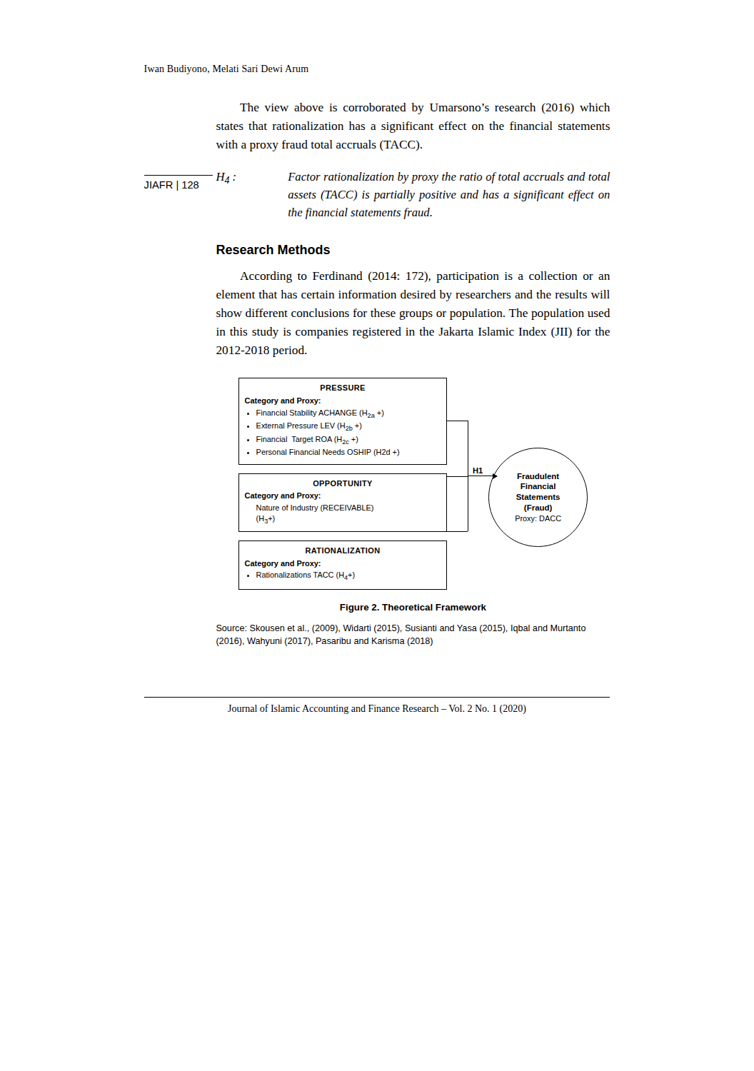Iwan Budiyono, Melati Sari Dewi Arum
JIAFR | 128
The view above is corroborated by Umarsono’s research (2016) which states that rationalization has a significant effect on the financial statements with a proxy fraud total accruals (TACC).
H4 : Factor rationalization by proxy the ratio of total accruals and total assets (TACC) is partially positive and has a significant effect on the financial statements fraud.
Research Methods
According to Ferdinand (2014: 172), participation is a collection or an element that has certain information desired by researchers and the results will show different conclusions for these groups or population. The population used in this study is companies registered in the Jakarta Islamic Index (JII) for the 2012-2018 period.
PRESSURE
Category and Proxy:
Financial Stability ACHANGE (H2a +)
External Pressure LEV (H2b +)
Financial Target ROA (H2c +)
Personal Financial Needs OSHIP (H2d +)
OPPORTUNITY
Category and Proxy:
Nature of Industry (RECEIVABLE)
(H3+)
RATIONALIZATION
Category and Proxy:
Rationalizations TACC (H4+)
H1
Fraudulent
Financial
Statements
(Fraud)
Proxy: DACC
Figure 2. Theoretical Framework
Source: Skousen et al., (2009), Widarti (2015), Susianti and Yasa (2015), Iqbal and Murtanto (2016), Wahyuni (2017), Pasaribu and Karisma (2018)
Journal of Islamic Accounting and Finance Research – Vol. 2 No. 1 (2020)